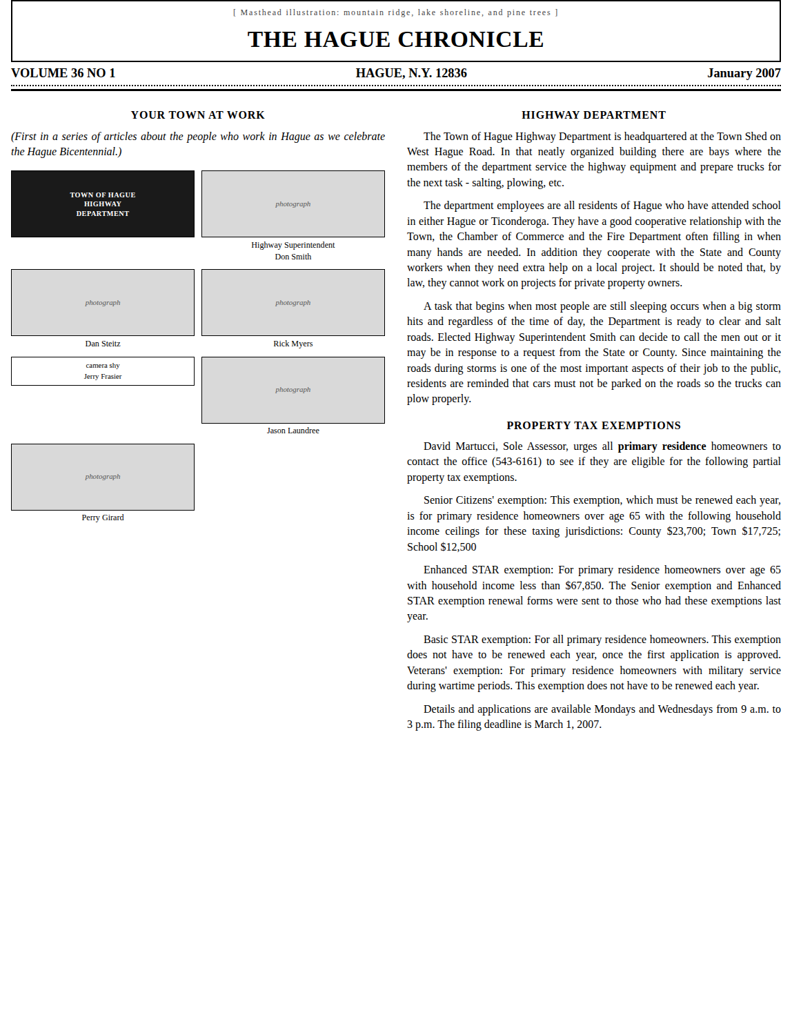[ Masthead illustration: mountain ridge, lake shoreline, and pine trees ]
THE HAGUE CHRONICLE
VOLUME 36 NO 1 HAGUE, N.Y. 12836 January 2007
Your Town at Work
(First in a series of articles about the people who work in Hague as we celebrate the Hague Bicentennial.)
TOWN OF HAGUE
HIGHWAY
DEPARTMENT
photograph
Highway Superintendent
Don Smith
photograph
Dan Steitz
photograph
Rick Myers
camera shy
Jerry Frasier
photograph
Jason Laundree
photograph
Perry Girard
Highway Department
The Town of Hague Highway Department is headquartered at the Town Shed on West Hague Road. In that neatly organized building there are bays where the members of the department service the highway equipment and prepare trucks for the next task - salting, plowing, etc.
The department employees are all residents of Hague who have attended school in either Hague or Ticonderoga. They have a good cooperative relationship with the Town, the Chamber of Commerce and the Fire Department often filling in when many hands are needed. In addition they cooperate with the State and County workers when they need extra help on a local project. It should be noted that, by law, they cannot work on projects for private property owners.
A task that begins when most people are still sleeping occurs when a big storm hits and regardless of the time of day, the Department is ready to clear and salt roads. Elected Highway Superintendent Smith can decide to call the men out or it may be in response to a request from the State or County. Since maintaining the roads during storms is one of the most important aspects of their job to the public, residents are reminded that cars must not be parked on the roads so the trucks can plow properly.
Property Tax Exemptions
David Martucci, Sole Assessor, urges all primary residence homeowners to contact the office (543-6161) to see if they are eligible for the following partial property tax exemptions.
Senior Citizens' exemption: This exemption, which must be renewed each year, is for primary residence homeowners over age 65 with the following household income ceilings for these taxing jurisdictions: County $23,700; Town $17,725; School $12,500
Enhanced STAR exemption: For primary residence homeowners over age 65 with household income less than $67,850. The Senior exemption and Enhanced STAR exemption renewal forms were sent to those who had these exemptions last year.
Basic STAR exemption: For all primary residence homeowners. This exemption does not have to be renewed each year, once the first application is approved. Veterans' exemption: For primary residence homeowners with military service during wartime periods. This exemption does not have to be renewed each year.
Details and applications are available Mondays and Wednesdays from 9 a.m. to 3 p.m. The filing deadline is March 1, 2007.